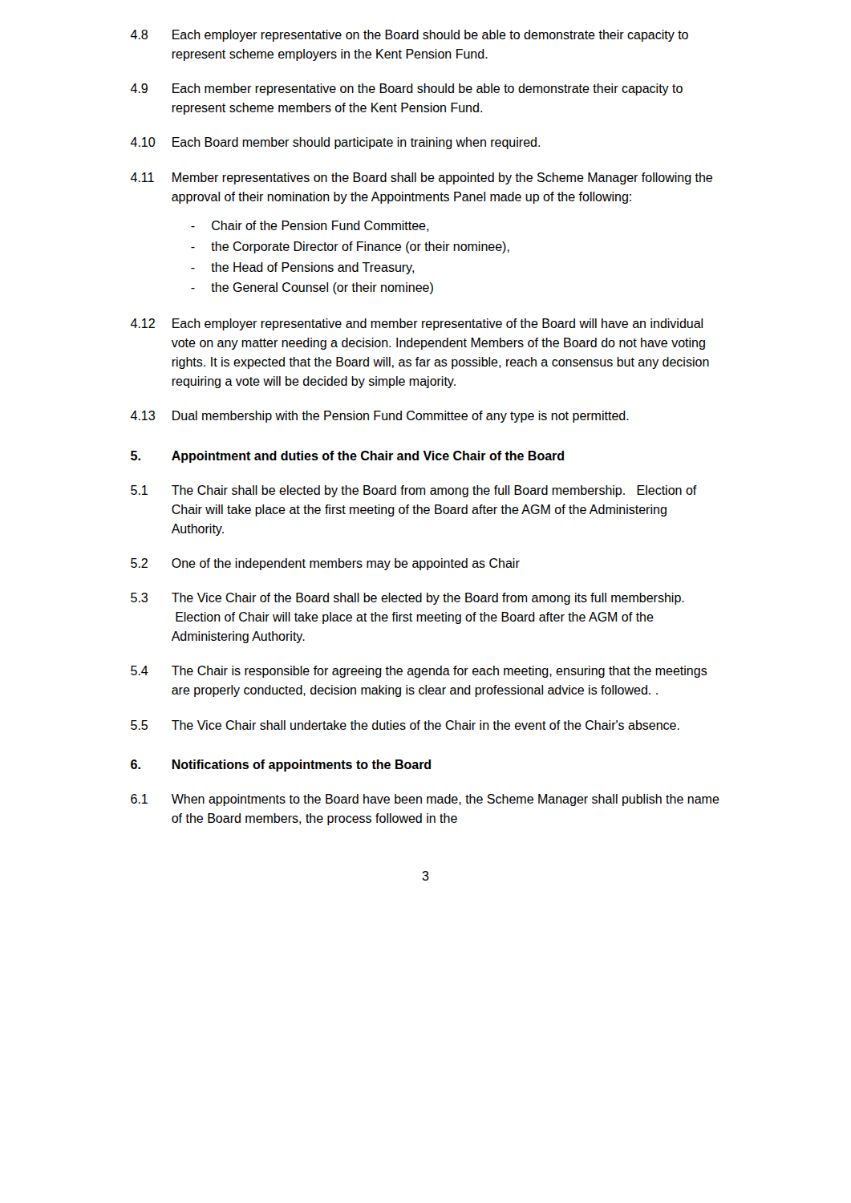4.8
Each employer representative on the Board should be able to demonstrate their capacity to represent scheme employers in the Kent Pension Fund.
4.9
Each member representative on the Board should be able to demonstrate their capacity to represent scheme members of the Kent Pension Fund.
4.10
Each Board member should participate in training when required.
4.11
Member representatives on the Board shall be appointed by the Scheme Manager following the approval of their nomination by the Appointments Panel made up of the following:
Chair of the Pension Fund Committee,
the Corporate Director of Finance (or their nominee),
the Head of Pensions and Treasury,
the General Counsel (or their nominee)
4.12
Each employer representative and member representative of the Board will have an individual vote on any matter needing a decision. Independent Members of the Board do not have voting rights. It is expected that the Board will, as far as possible, reach a consensus but any decision requiring a vote will be decided by simple majority.
4.13
Dual membership with the Pension Fund Committee of any type is not permitted.
5. Appointment and duties of the Chair and Vice Chair of the Board
5.1
The Chair shall be elected by the Board from among the full Board membership. Election of Chair will take place at the first meeting of the Board after the AGM of the Administering Authority.
5.2
One of the independent members may be appointed as Chair
5.3
The Vice Chair of the Board shall be elected by the Board from among its full membership. Election of Chair will take place at the first meeting of the Board after the AGM of the Administering Authority.
5.4
The Chair is responsible for agreeing the agenda for each meeting, ensuring that the meetings are properly conducted, decision making is clear and professional advice is followed. .
5.5
The Vice Chair shall undertake the duties of the Chair in the event of the Chair's absence.
6. Notifications of appointments to the Board
6.1
When appointments to the Board have been made, the Scheme Manager shall publish the name of the Board members, the process followed in the
3